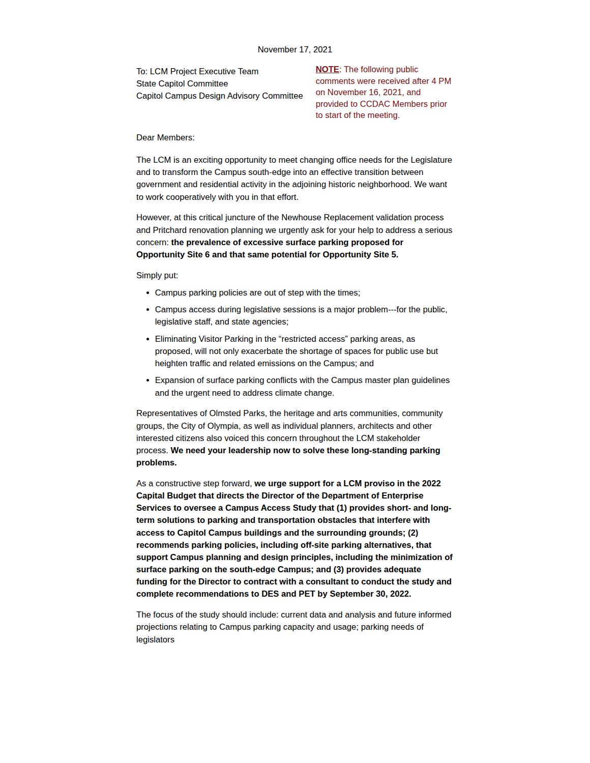November 17, 2021
To: LCM Project Executive Team State Capitol Committee Capitol Campus Design Advisory Committee
NOTE: The following public comments were received after 4 PM on November 16, 2021, and provided to CCDAC Members prior to start of the meeting.
Dear Members:
The LCM is an exciting opportunity to meet changing office needs for the Legislature and to transform the Campus south-edge into an effective transition between government and residential activity in the adjoining historic neighborhood. We want to work cooperatively with you in that effort.
However, at this critical juncture of the Newhouse Replacement validation process and Pritchard renovation planning we urgently ask for your help to address a serious concern: the prevalence of excessive surface parking proposed for Opportunity Site 6 and that same potential for Opportunity Site 5.
Simply put:
Campus parking policies are out of step with the times;
Campus access during legislative sessions is a major problem---for the public, legislative staff, and state agencies;
Eliminating Visitor Parking in the “restricted access” parking areas, as proposed, will not only exacerbate the shortage of spaces for public use but heighten traffic and related emissions on the Campus; and
Expansion of surface parking conflicts with the Campus master plan guidelines and the urgent need to address climate change.
Representatives of Olmsted Parks, the heritage and arts communities, community groups, the City of Olympia, as well as individual planners, architects and other interested citizens also voiced this concern throughout the LCM stakeholder process. We need your leadership now to solve these long-standing parking problems.
As a constructive step forward, we urge support for a LCM proviso in the 2022 Capital Budget that directs the Director of the Department of Enterprise Services to oversee a Campus Access Study that (1) provides short- and long-term solutions to parking and transportation obstacles that interfere with access to Capitol Campus buildings and the surrounding grounds; (2) recommends parking policies, including off-site parking alternatives, that support Campus planning and design principles, including the minimization of surface parking on the south-edge Campus; and (3) provides adequate funding for the Director to contract with a consultant to conduct the study and complete recommendations to DES and PET by September 30, 2022.
The focus of the study should include: current data and analysis and future informed projections relating to Campus parking capacity and usage; parking needs of legislators